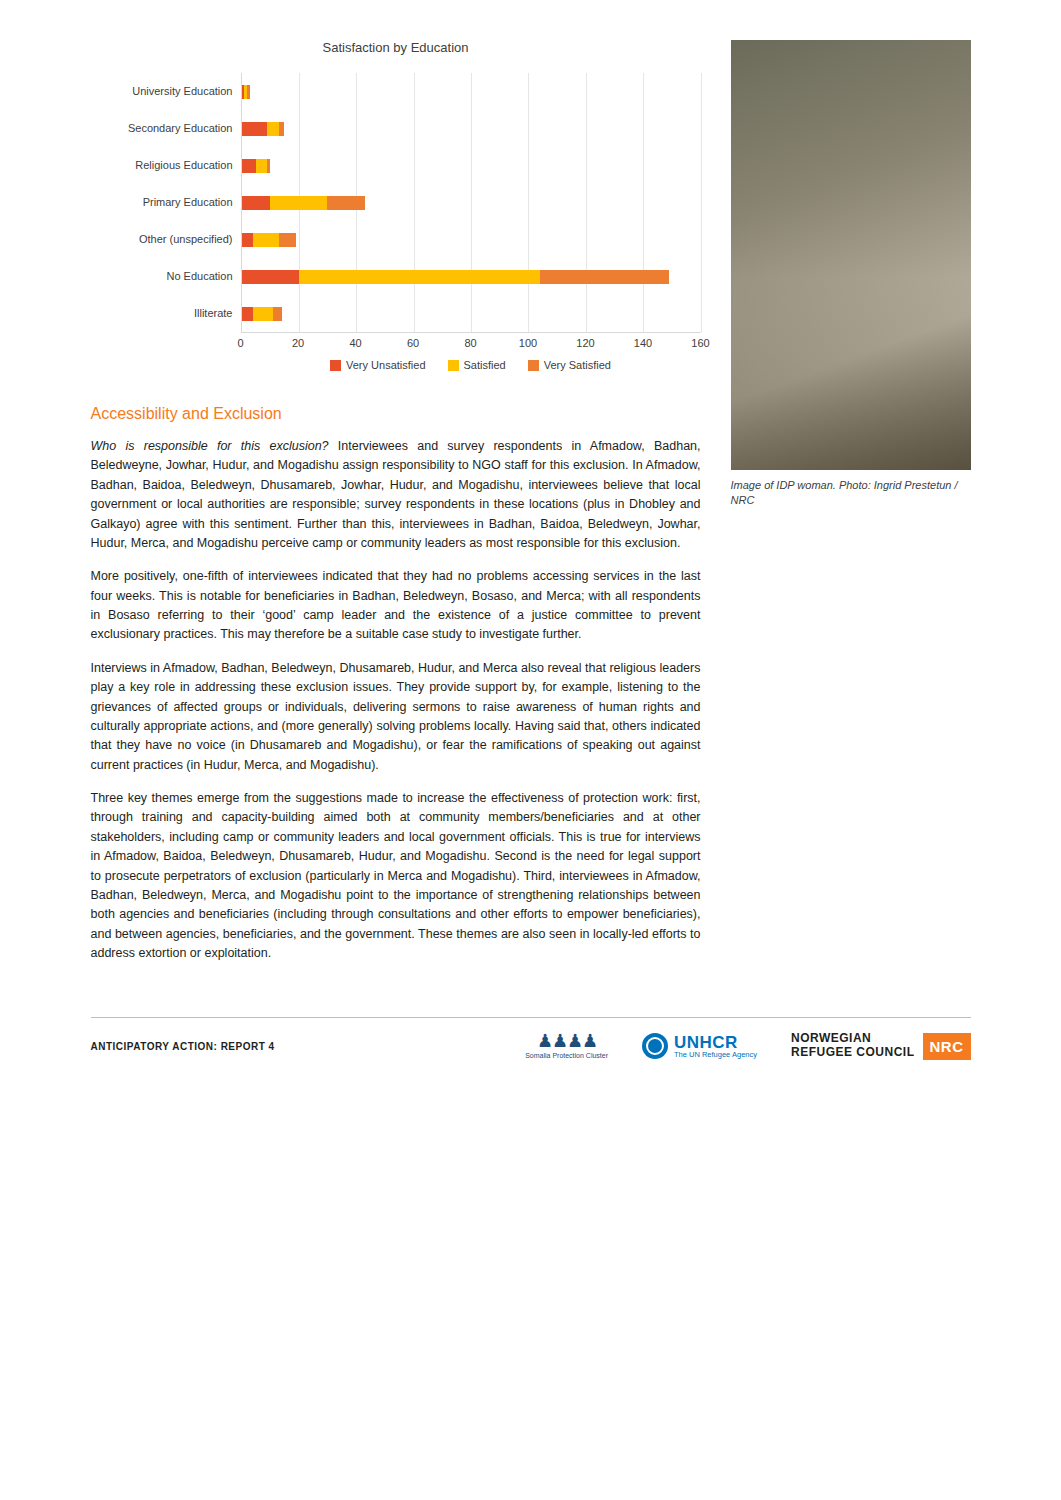Satisfaction by Education
University Education
Secondary Education
Religious Education
Primary Education
Other (unspecified)
No Education
Illiterate
0 20 40 60 80 100 120 140 160
Very Unsatisfied
Satisfied
Very Satisfied
Accessibility and Exclusion
Who is responsible for this exclusion? Interviewees and survey respondents in Afmadow, Badhan, Beledweyne, Jowhar, Hudur, and Mogadishu assign responsibility to NGO staff for this exclusion. In Afmadow, Badhan, Baidoa, Beledweyn, Dhusamareb, Jowhar, Hudur, and Mogadishu, interviewees believe that local government or local authorities are responsible; survey respondents in these locations (plus in Dhobley and Galkayo) agree with this sentiment. Further than this, interviewees in Badhan, Baidoa, Beledweyn, Jowhar, Hudur, Merca, and Mogadishu perceive camp or community leaders as most responsible for this exclusion.
More positively, one-fifth of interviewees indicated that they had no problems accessing services in the last four weeks. This is notable for beneficiaries in Badhan, Beledweyn, Bosaso, and Merca; with all respondents in Bosaso referring to their ‘good’ camp leader and the existence of a justice committee to prevent exclusionary practices. This may therefore be a suitable case study to investigate further.
Interviews in Afmadow, Badhan, Beledweyn, Dhusamareb, Hudur, and Merca also reveal that religious leaders play a key role in addressing these exclusion issues. They provide support by, for example, listening to the grievances of affected groups or individuals, delivering sermons to raise awareness of human rights and culturally appropriate actions, and (more generally) solving problems locally. Having said that, others indicated that they have no voice (in Dhusamareb and Mogadishu), or fear the ramifications of speaking out against current practices (in Hudur, Merca, and Mogadishu).
Three key themes emerge from the suggestions made to increase the effectiveness of protection work: first, through training and capacity-building aimed both at community members/beneficiaries and at other stakeholders, including camp or community leaders and local government officials. This is true for interviews in Afmadow, Baidoa, Beledweyn, Dhusamareb, Hudur, and Mogadishu. Second is the need for legal support to prosecute perpetrators of exclusion (particularly in Merca and Mogadishu). Third, interviewees in Afmadow, Badhan, Beledweyn, Merca, and Mogadishu point to the importance of strengthening relationships between both agencies and beneficiaries (including through consultations and other efforts to empower beneficiaries), and between agencies, beneficiaries, and the government. These themes are also seen in locally-led efforts to address extortion or exploitation.
Image of IDP woman. Photo: Ingrid Prestetun / NRC
ANTICIPATORY ACTION: REPORT 4
♟♟♟♟
Somalia Protection Cluster
UNHCR
The UN Refugee Agency
NORWEGIAN
REFUGEE COUNCIL
NRC